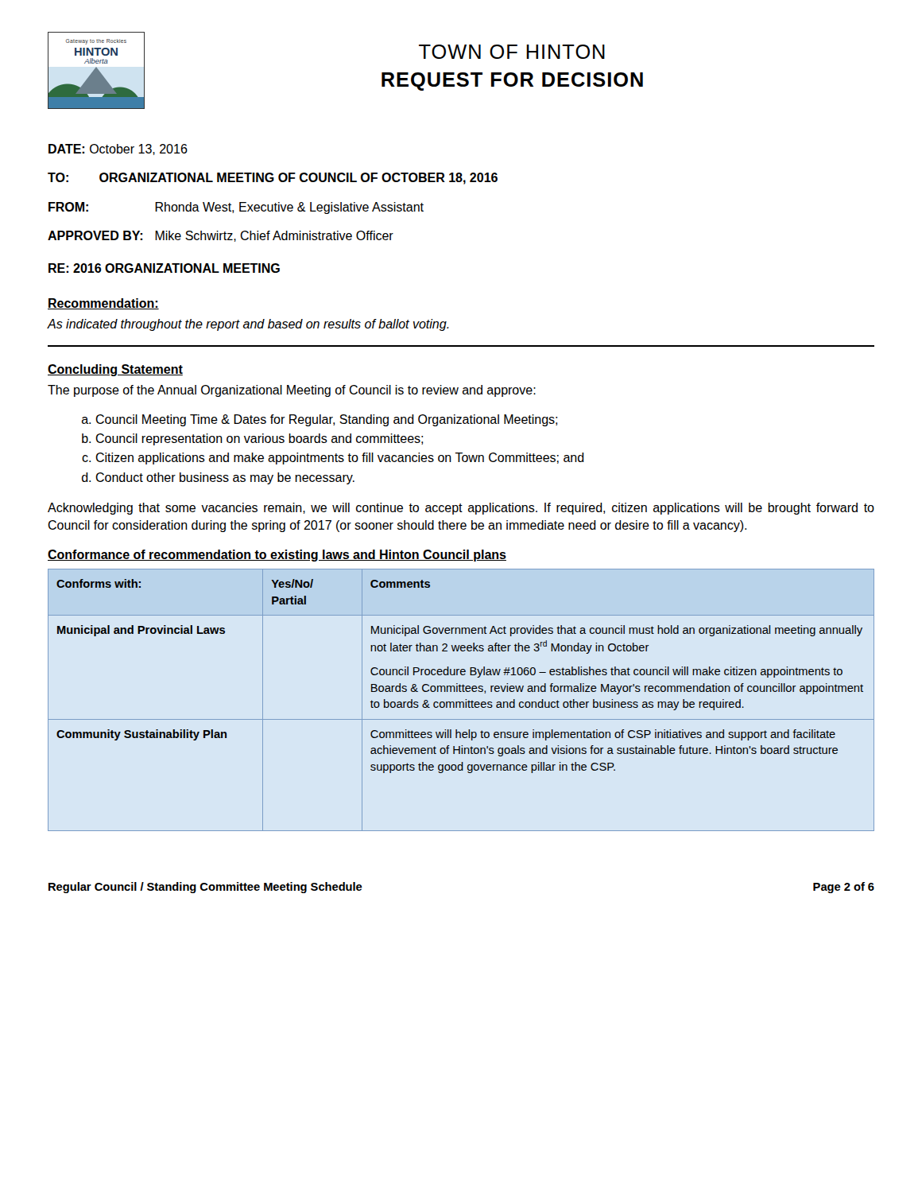Gateway to the Rockies
HINTON
Alberta
TOWN OF HINTON
REQUEST FOR DECISION
DATE: October 13, 2016
TO: ORGANIZATIONAL MEETING OF COUNCIL OF OCTOBER 18, 2016
FROM: Rhonda West, Executive & Legislative Assistant
APPROVED BY: Mike Schwirtz, Chief Administrative Officer
RE: 2016 ORGANIZATIONAL MEETING
Recommendation:
As indicated throughout the report and based on results of ballot voting.
Concluding Statement
The purpose of the Annual Organizational Meeting of Council is to review and approve:
Council Meeting Time & Dates for Regular, Standing and Organizational Meetings;
Council representation on various boards and committees;
Citizen applications and make appointments to fill vacancies on Town Committees; and
Conduct other business as may be necessary.
Acknowledging that some vacancies remain, we will continue to accept applications. If required, citizen applications will be brought forward to Council for consideration during the spring of 2017 (or sooner should there be an immediate need or desire to fill a vacancy).
Conformance of recommendation to existing laws and Hinton Council plans
| Conforms with: | Yes/No/ Partial | Comments |
| --- | --- | --- |
| Municipal and Provincial Laws | | Municipal Government Act provides that a council must hold an organizational meeting annually not later than 2 weeks after the 3 rd Monday in October Council Procedure Bylaw #1060 – establishes that council will make citizen appointments to Boards & Committees, review and formalize Mayor's recommendation of councillor appointment to boards & committees and conduct other business as may be required. |
| Community Sustainability Plan | | Committees will help to ensure implementation of CSP initiatives and support and facilitate achievement of Hinton's goals and visions for a sustainable future. Hinton's board structure supports the good governance pillar in the CSP. |
Regular Council / Standing Committee Meeting Schedule
Page 2 of 6